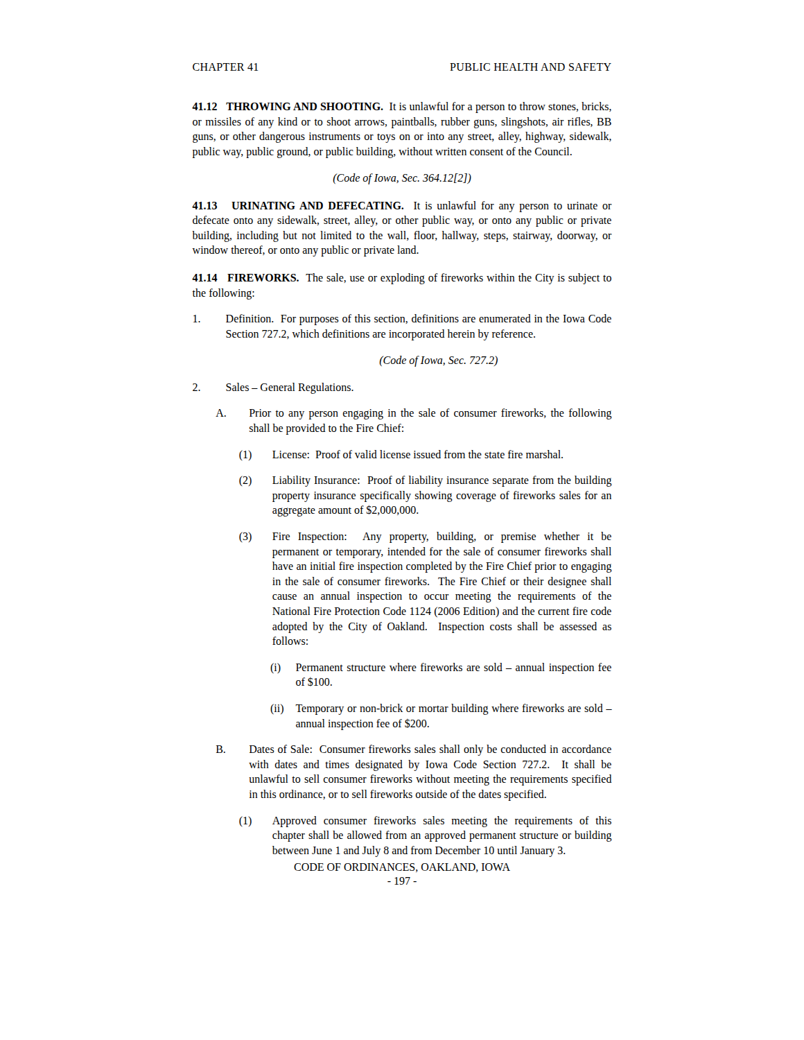Chapter 41
Public Health and Safety
41.12 THROWING AND SHOOTING. It is unlawful for a person to throw stones, bricks, or missiles of any kind or to shoot arrows, paintballs, rubber guns, slingshots, air rifles, BB guns, or other dangerous instruments or toys on or into any street, alley, highway, sidewalk, public way, public ground, or public building, without written consent of the Council.
(Code of Iowa, Sec. 364.12[2])
41.13 URINATING AND DEFECATING. It is unlawful for any person to urinate or defecate onto any sidewalk, street, alley, or other public way, or onto any public or private building, including but not limited to the wall, floor, hallway, steps, stairway, doorway, or window thereof, or onto any public or private land.
41.14 FIREWORKS. The sale, use or exploding of fireworks within the City is subject to the following:
1. Definition. For purposes of this section, definitions are enumerated in the Iowa Code Section 727.2, which definitions are incorporated herein by reference.
(Code of Iowa, Sec. 727.2)
2. Sales – General Regulations.
A. Prior to any person engaging in the sale of consumer fireworks, the following shall be provided to the Fire Chief:
(1) License: Proof of valid license issued from the state fire marshal.
(2) Liability Insurance: Proof of liability insurance separate from the building property insurance specifically showing coverage of fireworks sales for an aggregate amount of $2,000,000.
(3) Fire Inspection: Any property, building, or premise whether it be permanent or temporary, intended for the sale of consumer fireworks shall have an initial fire inspection completed by the Fire Chief prior to engaging in the sale of consumer fireworks. The Fire Chief or their designee shall cause an annual inspection to occur meeting the requirements of the National Fire Protection Code 1124 (2006 Edition) and the current fire code adopted by the City of Oakland. Inspection costs shall be assessed as follows:
(i) Permanent structure where fireworks are sold – annual inspection fee of $100.
(ii) Temporary or non-brick or mortar building where fireworks are sold – annual inspection fee of $200.
B. Dates of Sale: Consumer fireworks sales shall only be conducted in accordance with dates and times designated by Iowa Code Section 727.2. It shall be unlawful to sell consumer fireworks without meeting the requirements specified in this ordinance, or to sell fireworks outside of the dates specified.
(1) Approved consumer fireworks sales meeting the requirements of this chapter shall be allowed from an approved permanent structure or building between June 1 and July 8 and from December 10 until January 3.
Code of Ordinances, Oakland, Iowa
- 197 -